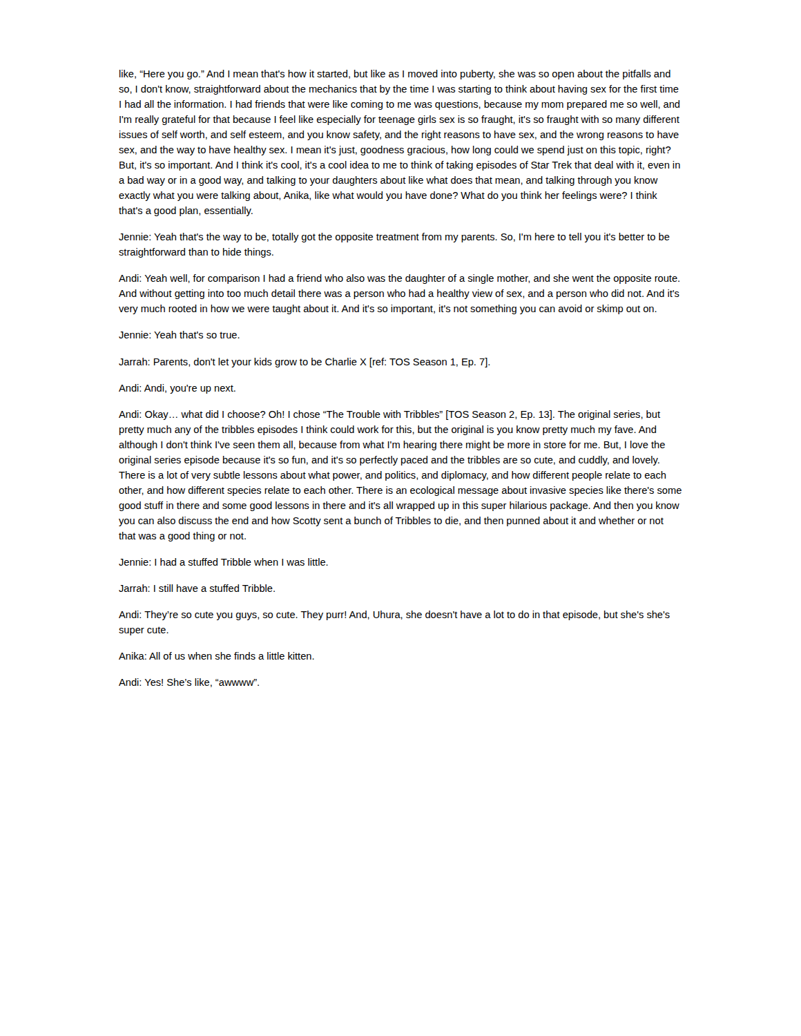like, “Here you go.” And I mean that's how it started, but like as I moved into puberty, she was so open about the pitfalls and so, I don't know, straightforward about the mechanics that by the time I was starting to think about having sex for the first time I had all the information. I had friends that were like coming to me was questions, because my mom prepared me so well, and I'm really grateful for that because I feel like especially for teenage girls sex is so fraught, it's so fraught with so many different issues of self worth, and self esteem, and you know safety, and the right reasons to have sex, and the wrong reasons to have sex, and the way to have healthy sex. I mean it's just, goodness gracious, how long could we spend just on this topic, right? But, it's so important. And I think it's cool, it's a cool idea to me to think of taking episodes of Star Trek that deal with it, even in a bad way or in a good way, and talking to your daughters about like what does that mean, and talking through you know exactly what you were talking about, Anika, like what would you have done? What do you think her feelings were? I think that's a good plan, essentially.
Jennie: Yeah that's the way to be, totally got the opposite treatment from my parents. So, I'm here to tell you it's better to be straightforward than to hide things.
Andi: Yeah well, for comparison I had a friend who also was the daughter of a single mother, and she went the opposite route. And without getting into too much detail there was a person who had a healthy view of sex, and a person who did not. And it's very much rooted in how we were taught about it. And it's so important, it's not something you can avoid or skimp out on.
Jennie: Yeah that's so true.
Jarrah: Parents, don't let your kids grow to be Charlie X [ref: TOS Season 1, Ep. 7].
Andi: Andi, you're up next.
Andi: Okay… what did I choose? Oh! I chose “The Trouble with Tribbles” [TOS Season 2, Ep. 13]. The original series, but pretty much any of the tribbles episodes I think could work for this, but the original is you know pretty much my fave. And although I don't think I've seen them all, because from what I'm hearing there might be more in store for me. But, I love the original series episode because it's so fun, and it's so perfectly paced and the tribbles are so cute, and cuddly, and lovely. There is a lot of very subtle lessons about what power, and politics, and diplomacy, and how different people relate to each other, and how different species relate to each other. There is an ecological message about invasive species like there's some good stuff in there and some good lessons in there and it's all wrapped up in this super hilarious package. And then you know you can also discuss the end and how Scotty sent a bunch of Tribbles to die, and then punned about it and whether or not that was a good thing or not.
Jennie: I had a stuffed Tribble when I was little.
Jarrah: I still have a stuffed Tribble.
Andi: They’re so cute you guys, so cute. They purr! And, Uhura, she doesn't have a lot to do in that episode, but she's she's super cute.
Anika: All of us when she finds a little kitten.
Andi: Yes! She’s like, “awwww”.